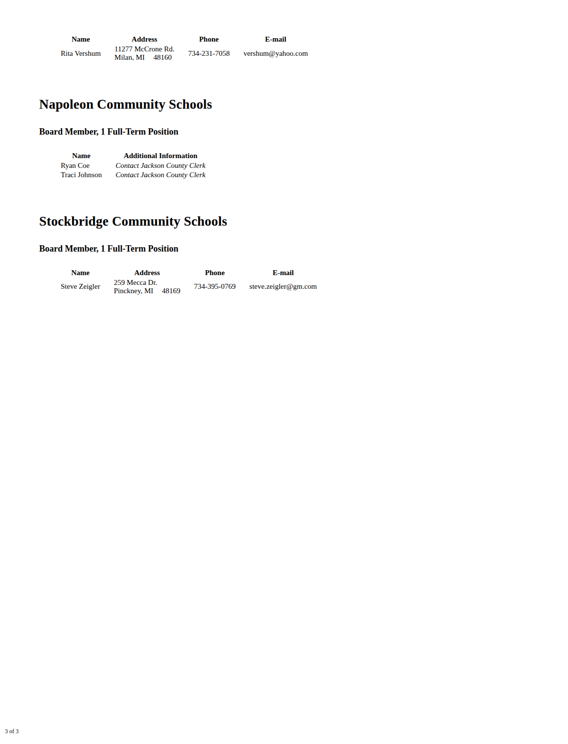| Name | Address | Phone | E-mail |
| --- | --- | --- | --- |
| Rita Vershum | 11277 McCrone Rd. Milan, MI 48160 | 734-231-7058 | vershum@yahoo.com |
Napoleon Community Schools
Board Member, 1 Full-Term Position
| Name | Additional Information |
| --- | --- |
| Ryan Coe | Contact Jackson County Clerk |
| Traci Johnson | Contact Jackson County Clerk |
Stockbridge Community Schools
Board Member, 1 Full-Term Position
| Name | Address | Phone | E-mail |
| --- | --- | --- | --- |
| Steve Zeigler | 259 Mecca Dr. Pinckney, MI 48169 | 734-395-0769 | steve.zeigler@gm.com |
3 of 3